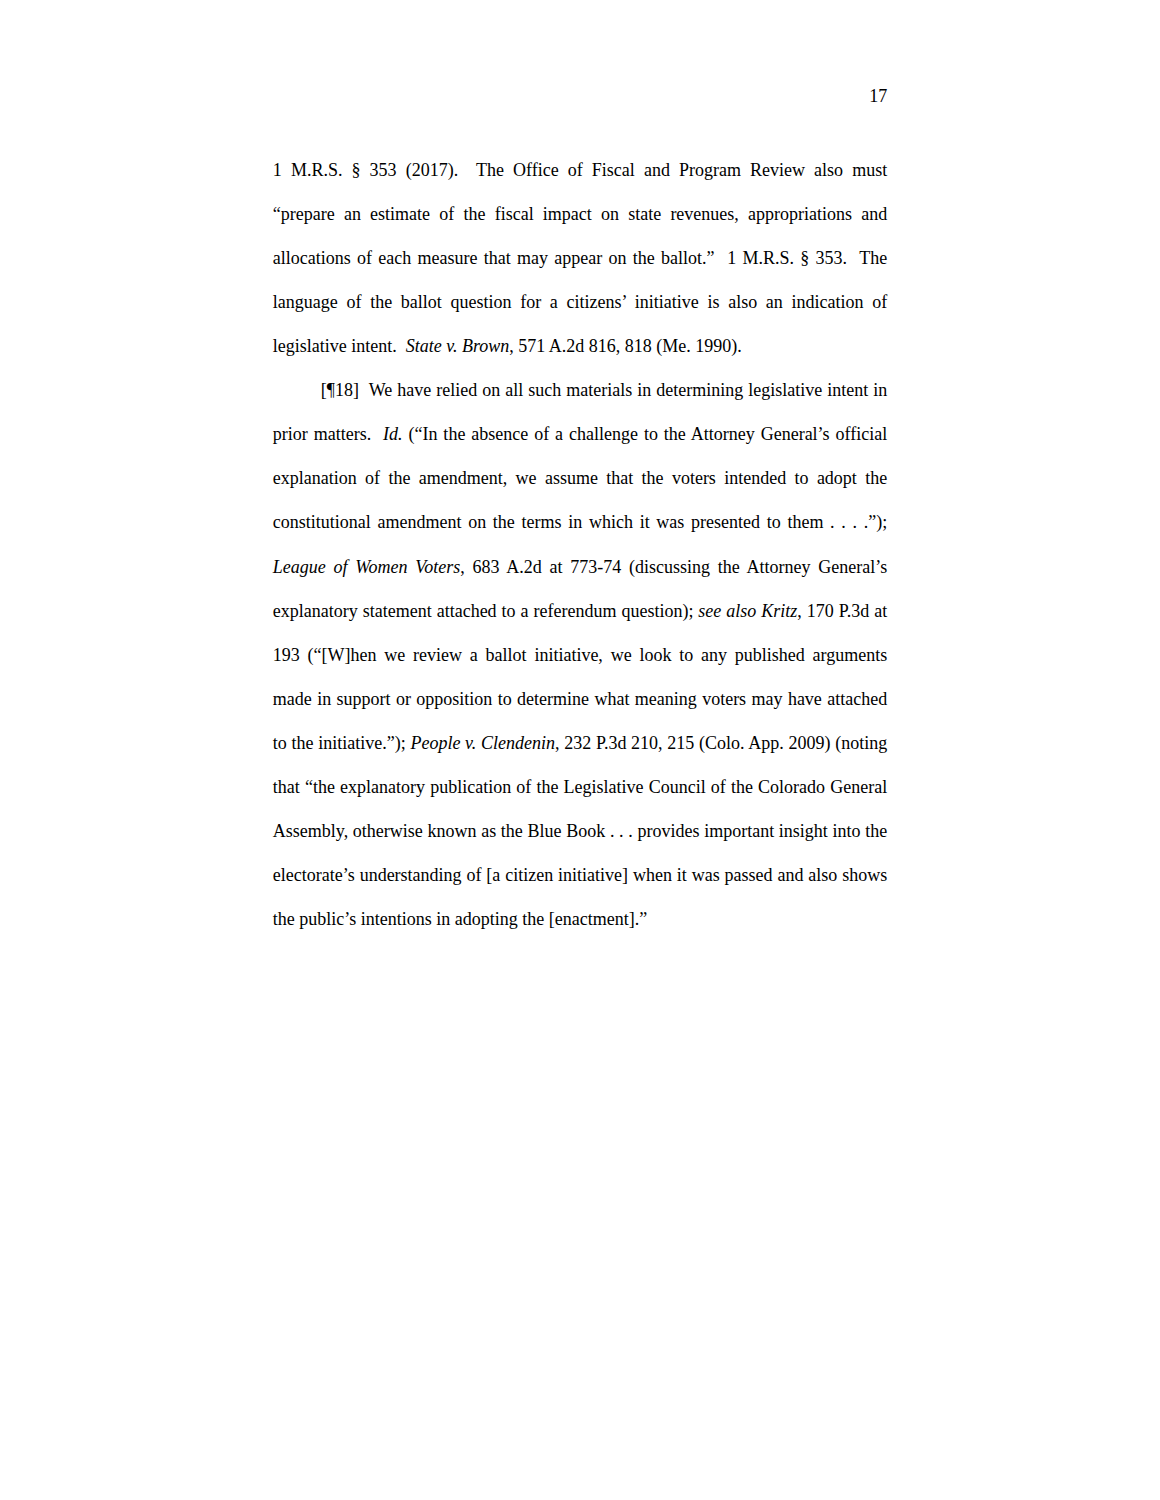17
1 M.R.S. § 353 (2017). The Office of Fiscal and Program Review also must “prepare an estimate of the fiscal impact on state revenues, appropriations and allocations of each measure that may appear on the ballot.” 1 M.R.S. § 353. The language of the ballot question for a citizens’ initiative is also an indication of legislative intent. State v. Brown, 571 A.2d 816, 818 (Me. 1990).
[¶18] We have relied on all such materials in determining legislative intent in prior matters. Id. (“In the absence of a challenge to the Attorney General’s official explanation of the amendment, we assume that the voters intended to adopt the constitutional amendment on the terms in which it was presented to them . . . .”); League of Women Voters, 683 A.2d at 773-74 (discussing the Attorney General’s explanatory statement attached to a referendum question); see also Kritz, 170 P.3d at 193 (“[W]hen we review a ballot initiative, we look to any published arguments made in support or opposition to determine what meaning voters may have attached to the initiative.”); People v. Clendenin, 232 P.3d 210, 215 (Colo. App. 2009) (noting that “the explanatory publication of the Legislative Council of the Colorado General Assembly, otherwise known as the Blue Book . . . provides important insight into the electorate’s understanding of [a citizen initiative] when it was passed and also shows the public’s intentions in adopting the [enactment].”